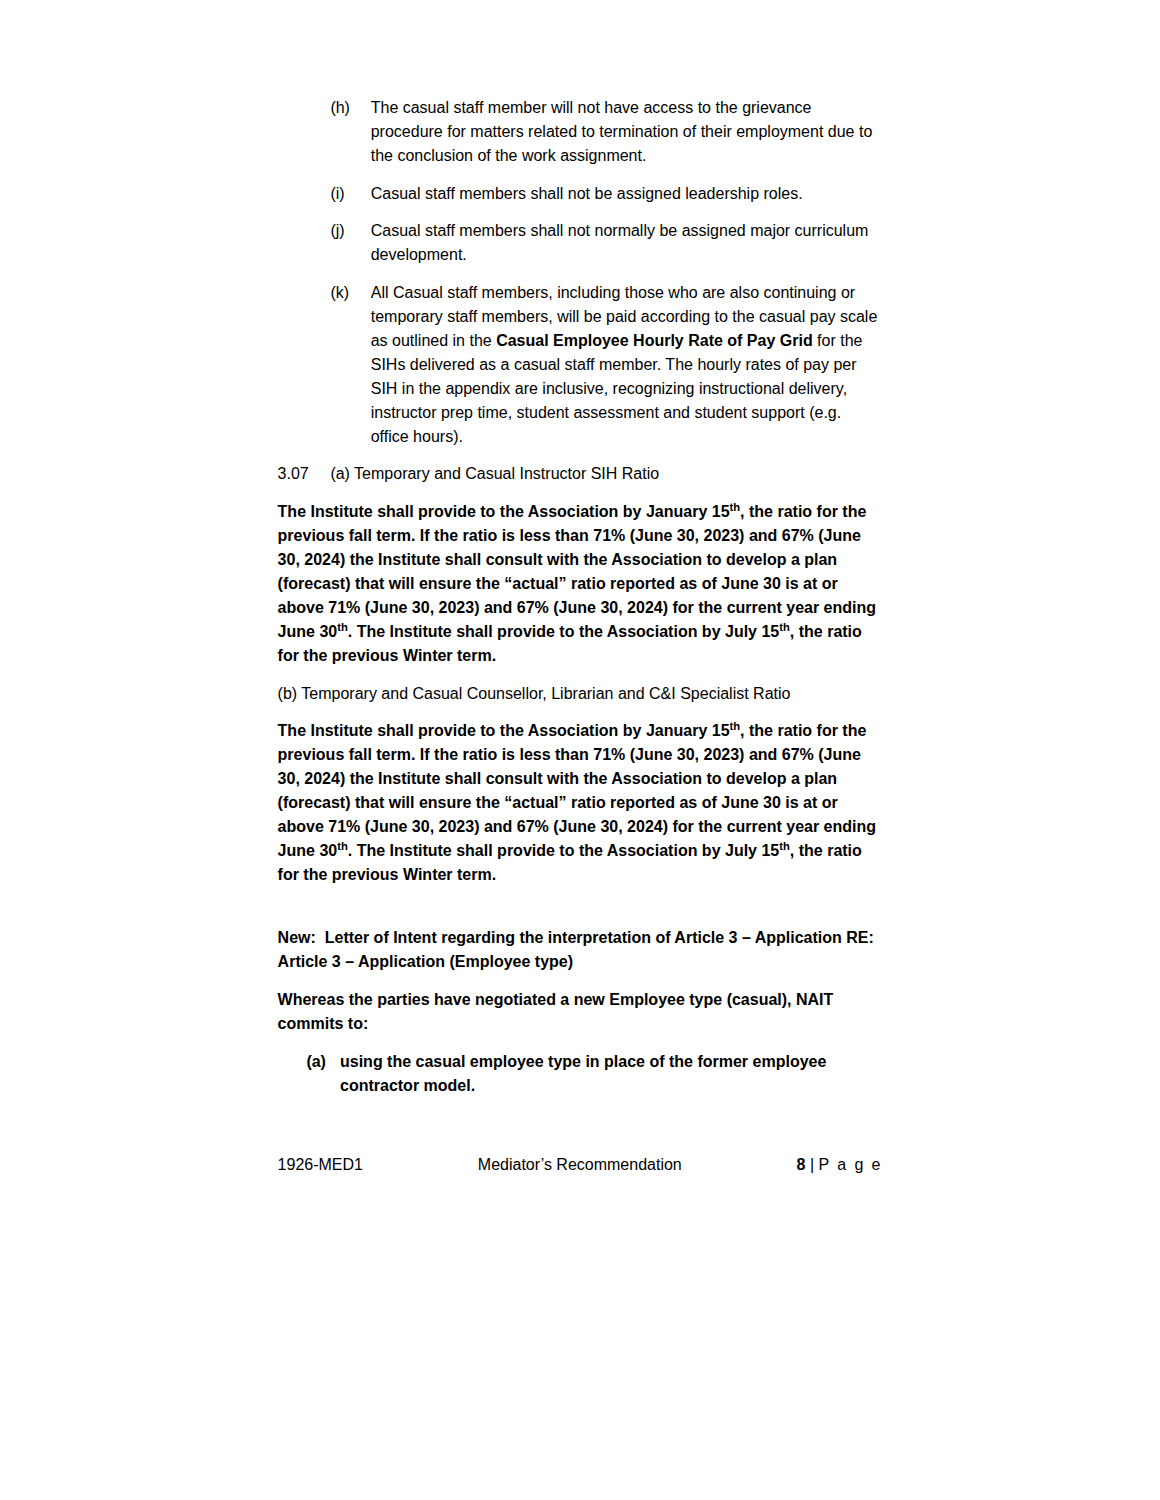(h) The casual staff member will not have access to the grievance procedure for matters related to termination of their employment due to the conclusion of the work assignment.
(i) Casual staff members shall not be assigned leadership roles.
(j) Casual staff members shall not normally be assigned major curriculum development.
(k) All Casual staff members, including those who are also continuing or temporary staff members, will be paid according to the casual pay scale as outlined in the Casual Employee Hourly Rate of Pay Grid for the SIHs delivered as a casual staff member. The hourly rates of pay per SIH in the appendix are inclusive, recognizing instructional delivery, instructor prep time, student assessment and student support (e.g. office hours).
3.07 (a) Temporary and Casual Instructor SIH Ratio
The Institute shall provide to the Association by January 15th, the ratio for the previous fall term. If the ratio is less than 71% (June 30, 2023) and 67% (June 30, 2024) the Institute shall consult with the Association to develop a plan (forecast) that will ensure the “actual” ratio reported as of June 30 is at or above 71% (June 30, 2023) and 67% (June 30, 2024) for the current year ending June 30th. The Institute shall provide to the Association by July 15th, the ratio for the previous Winter term.
(b) Temporary and Casual Counsellor, Librarian and C&I Specialist Ratio
The Institute shall provide to the Association by January 15th, the ratio for the previous fall term. If the ratio is less than 71% (June 30, 2023) and 67% (June 30, 2024) the Institute shall consult with the Association to develop a plan (forecast) that will ensure the “actual” ratio reported as of June 30 is at or above 71% (June 30, 2023) and 67% (June 30, 2024) for the current year ending June 30th. The Institute shall provide to the Association by July 15th, the ratio for the previous Winter term.
New: Letter of Intent regarding the interpretation of Article 3 – Application RE: Article 3 – Application (Employee type)
Whereas the parties have negotiated a new Employee type (casual), NAIT commits to:
(a) using the casual employee type in place of the former employee contractor model.
1926-MED1 Mediator’s Recommendation 8 | P a g e